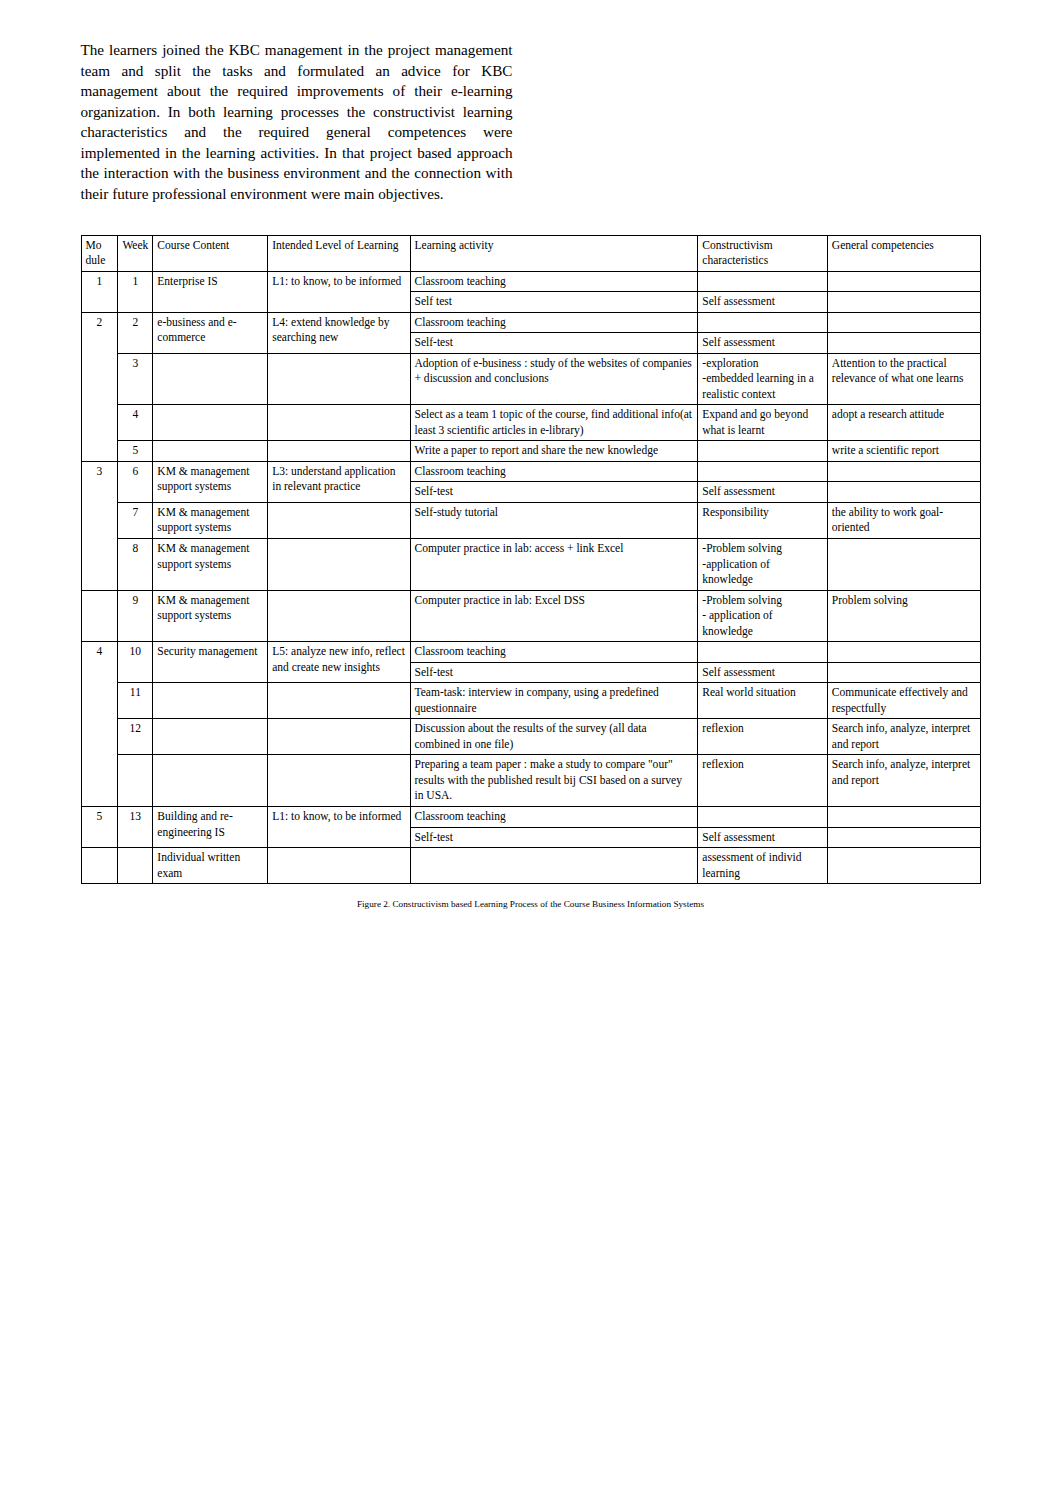The learners joined the KBC management in the project management team and split the tasks and formulated an advice for KBC management about the required improvements of their e-learning organization. In both learning processes the constructivist learning characteristics and the required general competences were implemented in the learning activities. In that project based approach the interaction with the business environment and the connection with their future professional environment were main objectives.
Figure 2. Constructivism based Learning Process of the Course Business Information Systems
| Mo dule | Week | Course Content | Intended Level of Learning | Learning activity | Constructivism characteristics | General competencies |
| --- | --- | --- | --- | --- | --- | --- |
| 1 | 1 | Enterprise IS | L1: to know, to be informed | Classroom teaching | | |
| Self test | Self assessment | |
| 2 | 2 | e-business and e-commerce | L4: extend knowledge by searching new | Classroom teaching | | |
| Self-test | Self assessment | |
| 3 | | | Adoption of e-business : study of the websites of companies + discussion and conclusions | -exploration -embedded learning in a realistic context | Attention to the practical relevance of what one learns |
| 4 | | | Select as a team 1 topic of the course, find additional info(at least 3 scientific articles in e-library) | Expand and go beyond what is learnt | adopt a research attitude |
| 5 | | | Write a paper to report and share the new knowledge | | write a scientific report |
| 3 | 6 | KM & management support systems | L3: understand application in relevant practice | Classroom teaching | | |
| Self-test | Self assessment | |
| 7 | KM & management support systems | | Self-study tutorial | Responsibility | the ability to work goal-oriented |
| 8 | KM & management support systems | | Computer practice in lab: access + link Excel | -Problem solving -application of knowledge | |
| | 9 | KM & management support systems | | Computer practice in lab: Excel DSS | -Problem solving - application of knowledge | Problem solving |
| 4 | 10 | Security management | L5: analyze new info, reflect and create new insights | Classroom teaching | | |
| Self-test | Self assessment | |
| 11 | | | Team-task: interview in company, using a predefined questionnaire | Real world situation | Communicate effectively and respectfully |
| 12 | | | Discussion about the results of the survey (all data combined in one file) | reflexion | Search info, analyze, interpret and report |
| | | | Preparing a team paper : make a study to compare "our" results with the published result bij CSI based on a survey in USA. | reflexion | Search info, analyze, interpret and report |
| 5 | 13 | Building and re-engineering IS | L1: to know, to be informed | Classroom teaching | | |
| Self-test | Self assessment | |
| | | Individual written exam | | | assessment of individ learning | |